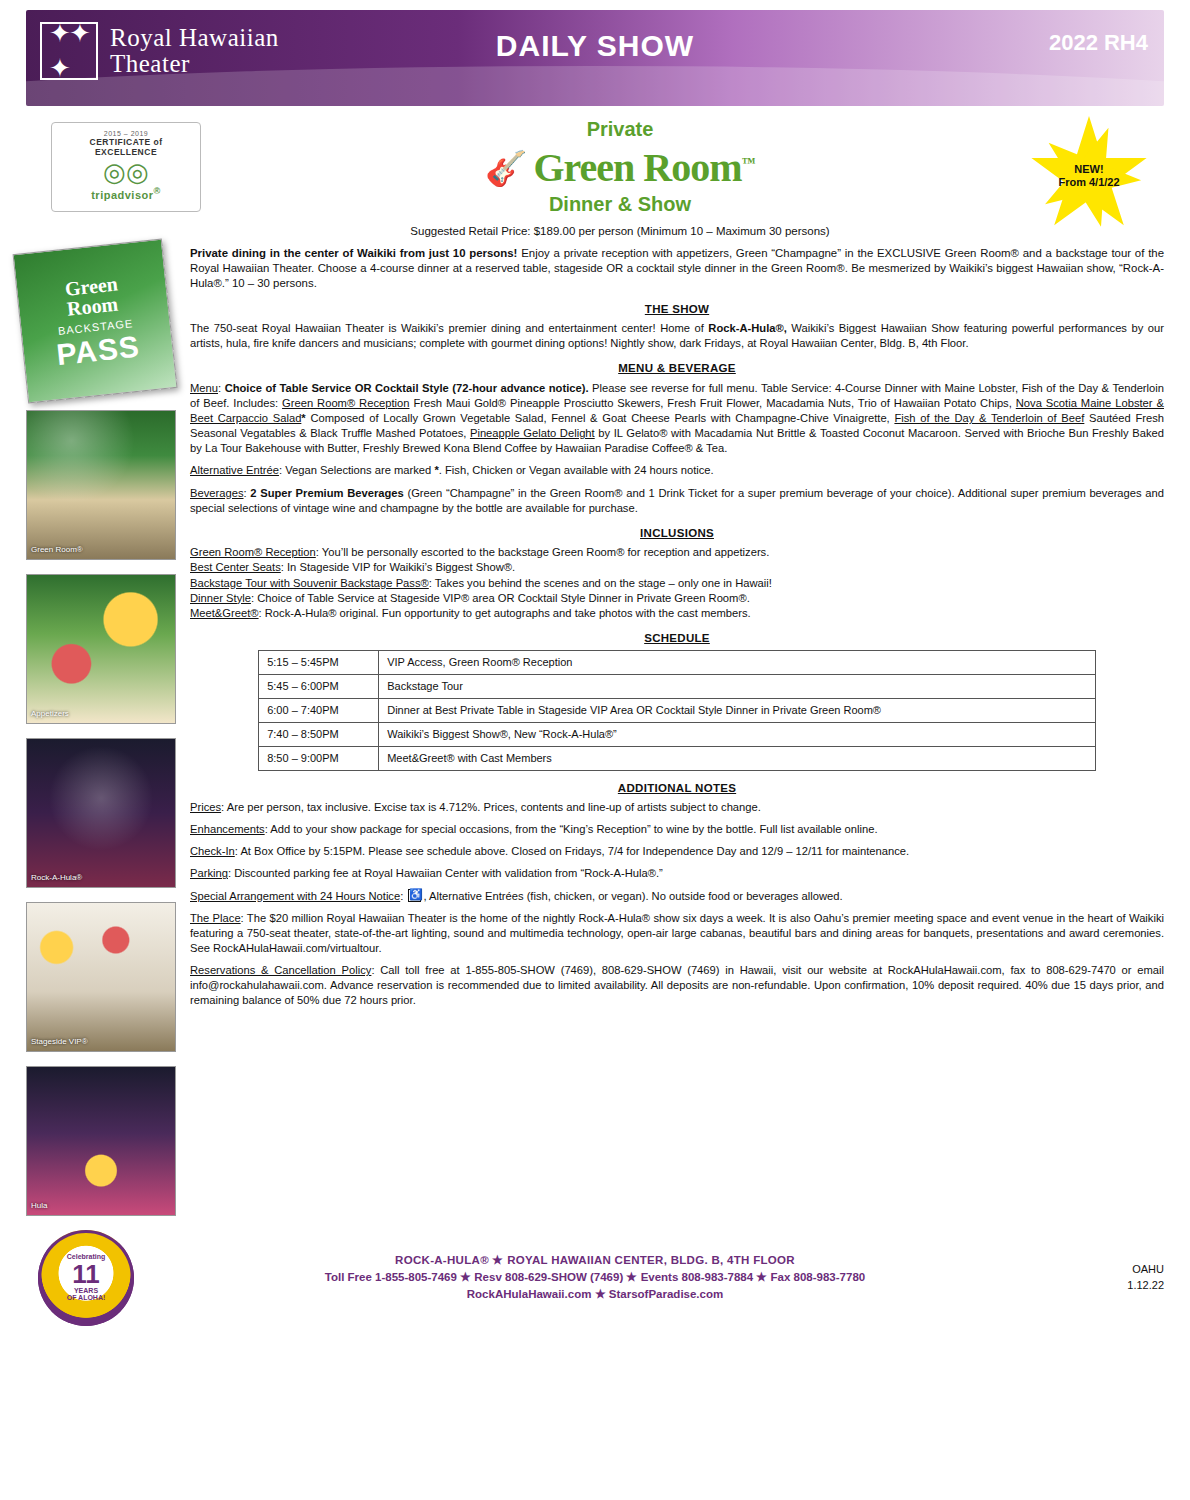✦✦
✦
Royal HawaiianTheater
DAILY SHOW
2022 RH4
2015 – 2019
CERTIFICATE of
EXCELLENCE
◎◎
tripadvisor®
Private
🎸 Green Room™
Dinner & Show
Suggested Retail Price: $189.00 per person (Minimum 10 – Maximum 30 persons)
NEW!
From 4/1/22
Green
Room
BACKSTAGE
PASS
Green Room®
Appetizers
Rock-A-Hula®
Stageside VIP®
Hula
Private dining in the center of Waikiki from just 10 persons! Enjoy a private reception with appetizers, Green “Champagne” in the EXCLUSIVE Green Room® and a backstage tour of the Royal Hawaiian Theater. Choose a 4-course dinner at a reserved table, stageside OR a cocktail style dinner in the Green Room®. Be mesmerized by Waikiki’s biggest Hawaiian show, “Rock-A-Hula®.” 10 – 30 persons.
THE SHOW
The 750-seat Royal Hawaiian Theater is Waikiki’s premier dining and entertainment center! Home of Rock-A-Hula®, Waikiki’s Biggest Hawaiian Show featuring powerful performances by our artists, hula, fire knife dancers and musicians; complete with gourmet dining options! Nightly show, dark Fridays, at Royal Hawaiian Center, Bldg. B, 4th Floor.
MENU & BEVERAGE
Menu: Choice of Table Service OR Cocktail Style (72-hour advance notice). Please see reverse for full menu. Table Service: 4-Course Dinner with Maine Lobster, Fish of the Day & Tenderloin of Beef. Includes: Green Room® Reception Fresh Maui Gold® Pineapple Prosciutto Skewers, Fresh Fruit Flower, Macadamia Nuts, Trio of Hawaiian Potato Chips, Nova Scotia Maine Lobster & Beet Carpaccio Salad* Composed of Locally Grown Vegetable Salad, Fennel & Goat Cheese Pearls with Champagne-Chive Vinaigrette, Fish of the Day & Tenderloin of Beef Sautéed Fresh Seasonal Vegatables & Black Truffle Mashed Potatoes, Pineapple Gelato Delight by IL Gelato® with Macadamia Nut Brittle & Toasted Coconut Macaroon. Served with Brioche Bun Freshly Baked by La Tour Bakehouse with Butter, Freshly Brewed Kona Blend Coffee by Hawaiian Paradise Coffee® & Tea.
Alternative Entrée: Vegan Selections are marked *. Fish, Chicken or Vegan available with 24 hours notice.
Beverages: 2 Super Premium Beverages (Green “Champagne” in the Green Room® and 1 Drink Ticket for a super premium beverage of your choice). Additional super premium beverages and special selections of vintage wine and champagne by the bottle are available for purchase.
INCLUSIONS
Green Room® Reception: You’ll be personally escorted to the backstage Green Room® for reception and appetizers.
Best Center Seats: In Stageside VIP for Waikiki’s Biggest Show®.
Backstage Tour with Souvenir Backstage Pass®: Takes you behind the scenes and on the stage – only one in Hawaii!
Dinner Style: Choice of Table Service at Stageside VIP® area OR Cocktail Style Dinner in Private Green Room®.
Meet&Greet®: Rock-A-Hula® original. Fun opportunity to get autographs and take photos with the cast members.
SCHEDULE
| 5:15 – 5:45PM | VIP Access, Green Room® Reception |
| 5:45 – 6:00PM | Backstage Tour |
| 6:00 – 7:40PM | Dinner at Best Private Table in Stageside VIP Area OR Cocktail Style Dinner in Private Green Room® |
| 7:40 – 8:50PM | Waikiki’s Biggest Show®, New “Rock-A-Hula®” |
| 8:50 – 9:00PM | Meet&Greet® with Cast Members |
ADDITIONAL NOTES
Prices: Are per person, tax inclusive. Excise tax is 4.712%. Prices, contents and line-up of artists subject to change.
Enhancements: Add to your show package for special occasions, from the “King’s Reception” to wine by the bottle. Full list available online.
Check-In: At Box Office by 5:15PM. Please see schedule above. Closed on Fridays, 7/4 for Independence Day and 12/9 – 12/11 for maintenance.
Parking: Discounted parking fee at Royal Hawaiian Center with validation from “Rock-A-Hula®.”
Special Arrangement with 24 Hours Notice: , Alternative Entrées (fish, chicken, or vegan). No outside food or beverages allowed.
The Place: The $20 million Royal Hawaiian Theater is the home of the nightly Rock-A-Hula® show six days a week. It is also Oahu’s premier meeting space and event venue in the heart of Waikiki featuring a 750-seat theater, state-of-the-art lighting, sound and multimedia technology, open-air large cabanas, beautiful bars and dining areas for banquets, presentations and award ceremonies. See RockAHulaHawaii.com/virtualtour.
Reservations & Cancellation Policy: Call toll free at 1-855-805-SHOW (7469), 808-629-SHOW (7469) in Hawaii, visit our website at RockAHulaHawaii.com, fax to 808-629-7470 or email info@rockahulahawaii.com. Advance reservation is recommended due to limited availability. All deposits are non-refundable. Upon confirmation, 10% deposit required. 40% due 15 days prior, and remaining balance of 50% due 72 hours prior.
Celebrating
11
YEARS
OF ALOHA!
ROCK-A-HULA® ★ ROYAL HAWAIIAN CENTER, BLDG. B, 4TH FLOOR
Toll Free 1-855-805-7469 ★ Resv 808-629-SHOW (7469) ★ Events 808-983-7884 ★ Fax 808-983-7780
RockAHulaHawaii.com ★ StarsofParadise.com
OAHU
1.12.22